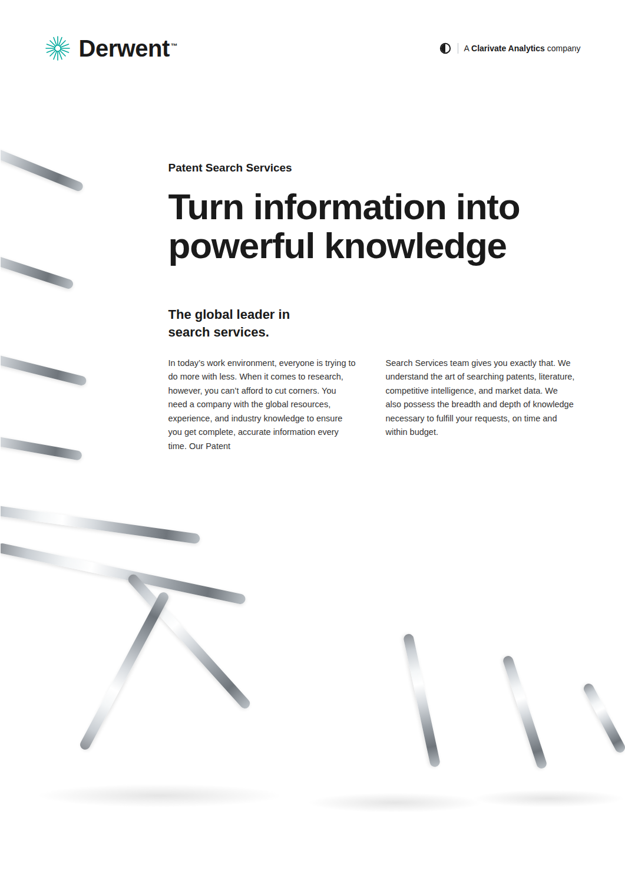Derwent™
A Clarivate Analytics company
Patent Search Services
Turn information into powerful knowledge
The global leader in
search services.
In today’s work environment, everyone is trying to do more with less. When it comes to research, however, you can’t afford to cut corners. You need a company with the global resources, experience, and industry knowledge to ensure you get complete, accurate information every time. Our Patent
Search Services team gives you exactly that. We understand the art of searching patents, literature, competitive intelligence, and market data. We also possess the breadth and depth of knowledge necessary to fulfill your requests, on time and within budget.